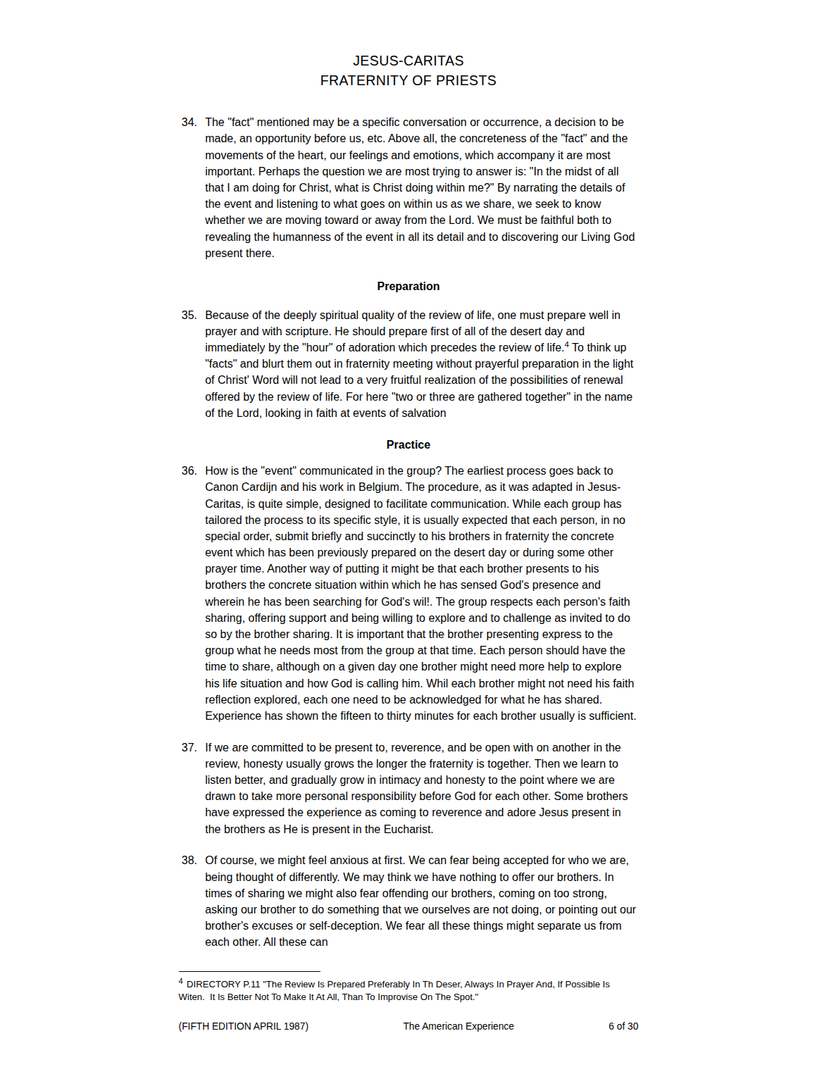JESUS-CARITAS FRATERNITY OF PRIESTS
34. The "fact" mentioned may be a specific conversation or occurrence, a decision to be made, an opportunity before us, etc. Above all, the concreteness of the "fact" and the movements of the heart, our feelings and emotions, which accompany it are most important. Perhaps the question we are most trying to answer is: "In the midst of all that I am doing for Christ, what is Christ doing within me?" By narrating the details of the event and listening to what goes on within us as we share, we seek to know whether we are moving toward or away from the Lord. We must be faithful both to revealing the humanness of the event in all its detail and to discovering our Living God present there.
Preparation
35. Because of the deeply spiritual quality of the review of life, one must prepare well in prayer and with scripture. He should prepare first of all of the desert day and immediately by the "hour" of adoration which precedes the review of life.4 To think up "facts" and blurt them out in fraternity meeting without prayerful preparation in the light of Christ' Word will not lead to a very fruitful realization of the possibilities of renewal offered by the review of life. For here "two or three are gathered together" in the name of the Lord, looking in faith at events of salvation
Practice
36. How is the "event" communicated in the group? The earliest process goes back to Canon Cardijn and his work in Belgium. The procedure, as it was adapted in Jesus-Caritas, is quite simple, designed to facilitate communication. While each group has tailored the process to its specific style, it is usually expected that each person, in no special order, submit briefly and succinctly to his brothers in fraternity the concrete event which has been previously prepared on the desert day or during some other prayer time. Another way of putting it might be that each brother presents to his brothers the concrete situation within which he has sensed God's presence and wherein he has been searching for God's wil!. The group respects each person's faith sharing, offering support and being willing to explore and to challenge as invited to do so by the brother sharing. It is important that the brother presenting express to the group what he needs most from the group at that time. Each person should have the time to share, although on a given day one brother might need more help to explore his life situation and how God is calling him. Whil each brother might not need his faith reflection explored, each one need to be acknowledged for what he has shared. Experience has shown the fifteen to thirty minutes for each brother usually is sufficient.
37. If we are committed to be present to, reverence, and be open with on another in the review, honesty usually grows the longer the fraternity is together. Then we learn to listen better, and gradually grow in intimacy and honesty to the point where we are drawn to take more personal responsibility before God for each other. Some brothers have expressed the experience as coming to reverence and adore Jesus present in the brothers as He is present in the Eucharist.
38. Of course, we might feel anxious at first. We can fear being accepted for who we are, being thought of differently. We may think we have nothing to offer our brothers. In times of sharing we might also fear offending our brothers, coming on too strong, asking our brother to do something that we ourselves are not doing, or pointing out our brother's excuses or self-deception. We fear all these things might separate us from each other. All these can
4 DIRECTORY P.11 "The Review Is Prepared Preferably In Th Deser, Always In Prayer And, If Possible Is Witen. It Is Better Not To Make It At All, Than To Improvise On The Spot."
(FIFTH EDITION APRIL 1987) The American Experience 6 of 30